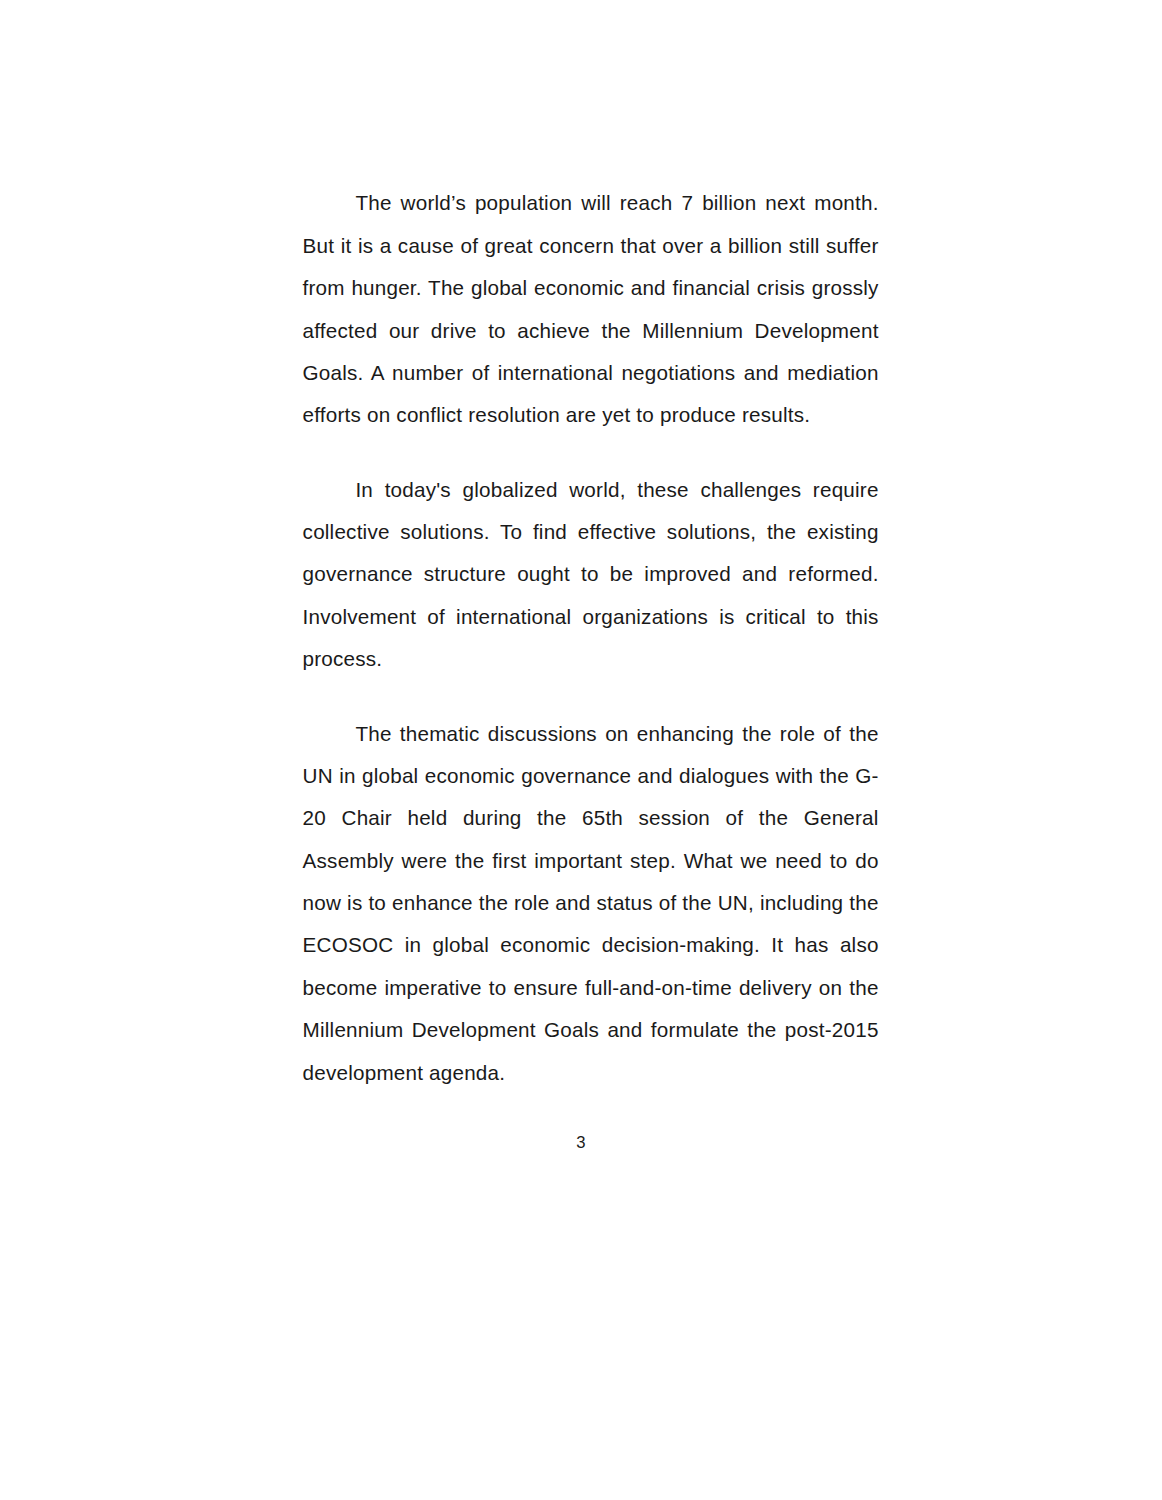The world’s population will reach 7 billion next month. But it is a cause of great concern that over a billion still suffer from hunger. The global economic and financial crisis grossly affected our drive to achieve the Millennium Development Goals. A number of international negotiations and mediation efforts on conflict resolution are yet to produce results.
In today's globalized world, these challenges require collective solutions. To find effective solutions, the existing governance structure ought to be improved and reformed. Involvement of international organizations is critical to this process.
The thematic discussions on enhancing the role of the UN in global economic governance and dialogues with the G-20 Chair held during the 65th session of the General Assembly were the first important step. What we need to do now is to enhance the role and status of the UN, including the ECOSOC in global economic decision-making. It has also become imperative to ensure full-and-on-time delivery on the Millennium Development Goals and formulate the post-2015 development agenda.
3